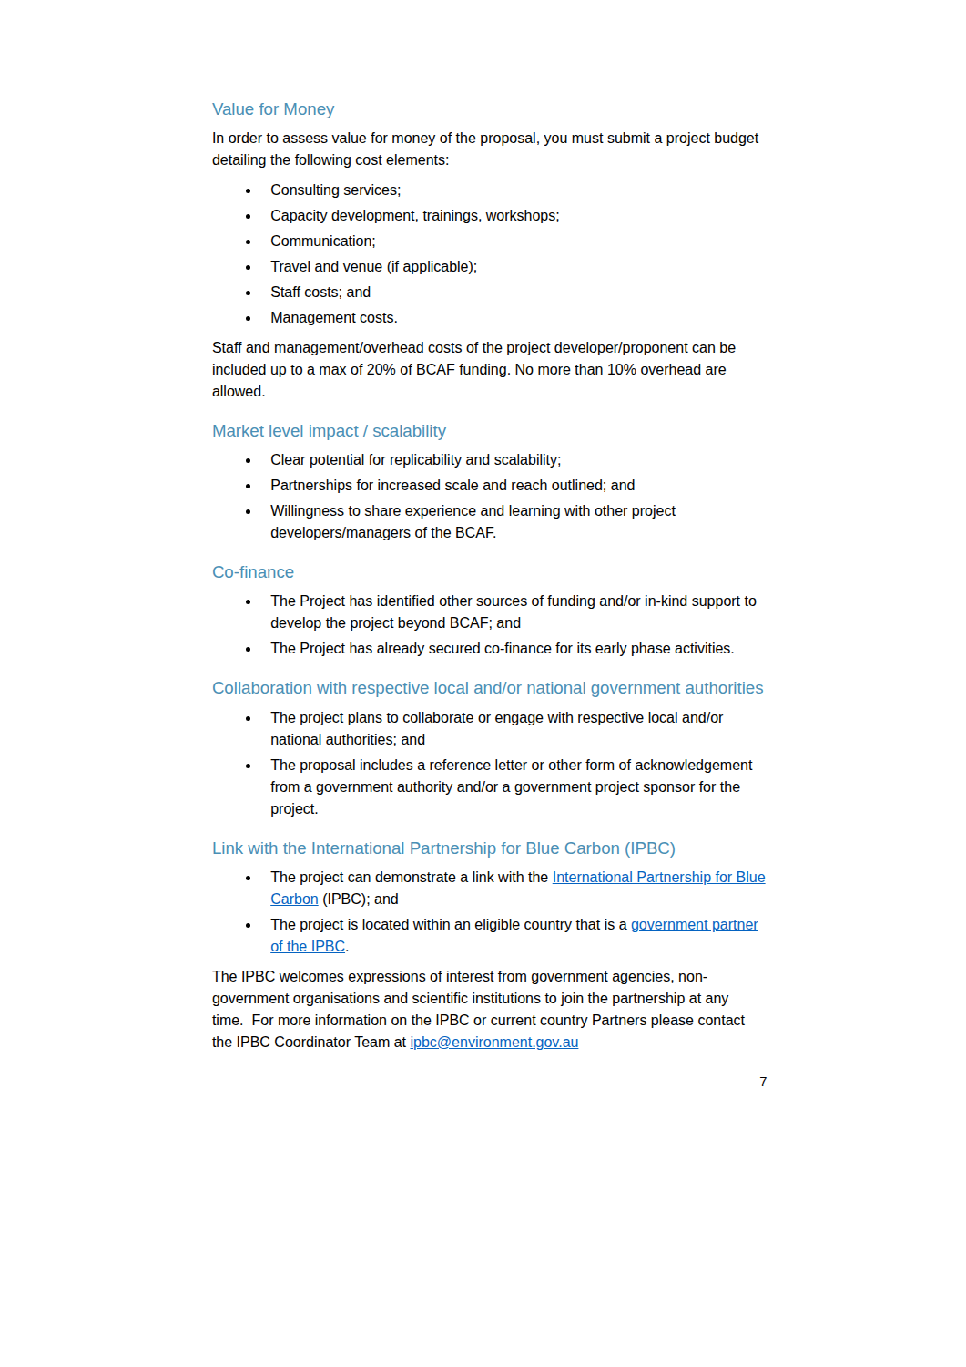Value for Money
In order to assess value for money of the proposal, you must submit a project budget detailing the following cost elements:
Consulting services;
Capacity development, trainings, workshops;
Communication;
Travel and venue (if applicable);
Staff costs; and
Management costs.
Staff and management/overhead costs of the project developer/proponent can be included up to a max of 20% of BCAF funding. No more than 10% overhead are allowed.
Market level impact / scalability
Clear potential for replicability and scalability;
Partnerships for increased scale and reach outlined; and
Willingness to share experience and learning with other project developers/managers of the BCAF.
Co-finance
The Project has identified other sources of funding and/or in-kind support to develop the project beyond BCAF; and
The Project has already secured co-finance for its early phase activities.
Collaboration with respective local and/or national government authorities
The project plans to collaborate or engage with respective local and/or national authorities; and
The proposal includes a reference letter or other form of acknowledgement from a government authority and/or a government project sponsor for the project.
Link with the International Partnership for Blue Carbon (IPBC)
The project can demonstrate a link with the International Partnership for Blue Carbon (IPBC); and
The project is located within an eligible country that is a government partner of the IPBC.
The IPBC welcomes expressions of interest from government agencies, non-government organisations and scientific institutions to join the partnership at any time. For more information on the IPBC or current country Partners please contact the IPBC Coordinator Team at ipbc@environment.gov.au
7